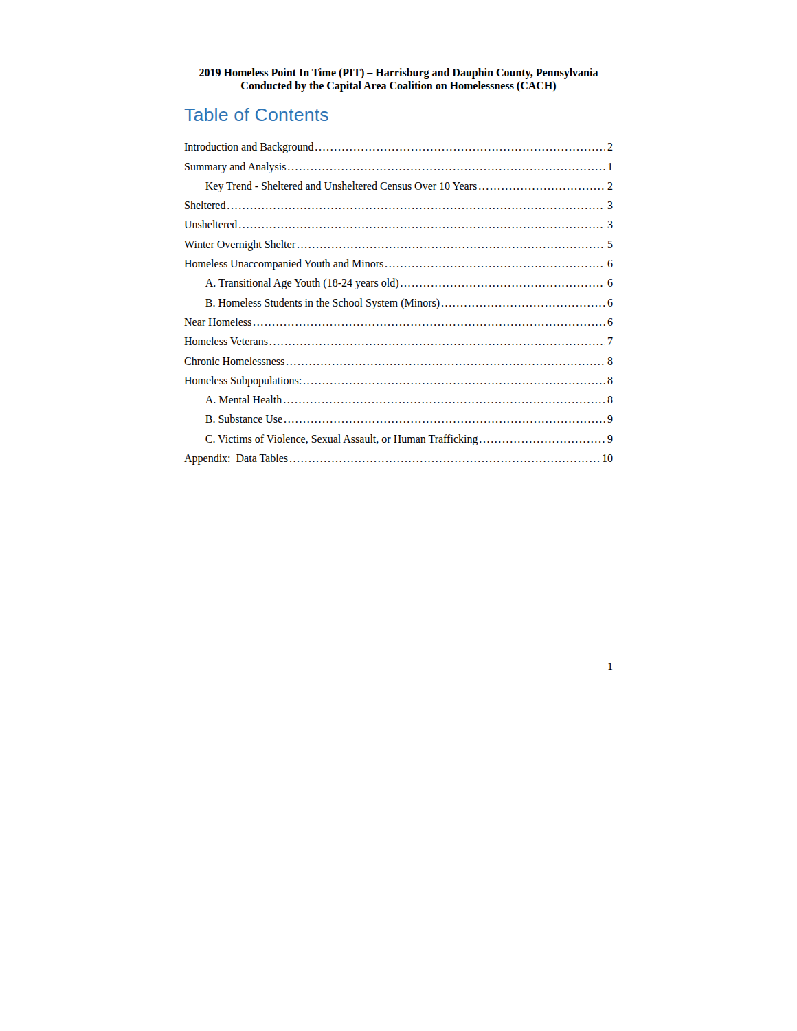2019 Homeless Point In Time (PIT) – Harrisburg and Dauphin County, Pennsylvania Conducted by the Capital Area Coalition on Homelessness (CACH)
Table of Contents
Introduction and Background ........................................................................................................... 2
Summary and Analysis ..................................................................................................... 1
Key Trend - Sheltered and Unsheltered Census Over 10 Years ............................................ 2
Sheltered ....................................................................................................................... 3
Unsheltered .................................................................................................................... 3
Winter Overnight Shelter ................................................................................................. 5
Homeless Unaccompanied Youth and Minors ......................................................................... 6
A. Transitional Age Youth (18-24 years old) ......................................................................... 6
B. Homeless Students in the School System (Minors) .......................................................... 6
Near Homeless ................................................................................................................ 6
Homeless Veterans ............................................................................................................. 7
Chronic Homelessness ......................................................................................................... 8
Homeless Subpopulations: ..................................................................................................... 8
A. Mental Health ................................................................................................................. 8
B. Substance Use ................................................................................................................ 9
C. Victims of Violence, Sexual Assault, or Human Trafficking .......................................... 9
Appendix: Data Tables ....................................................................................................... 10
1